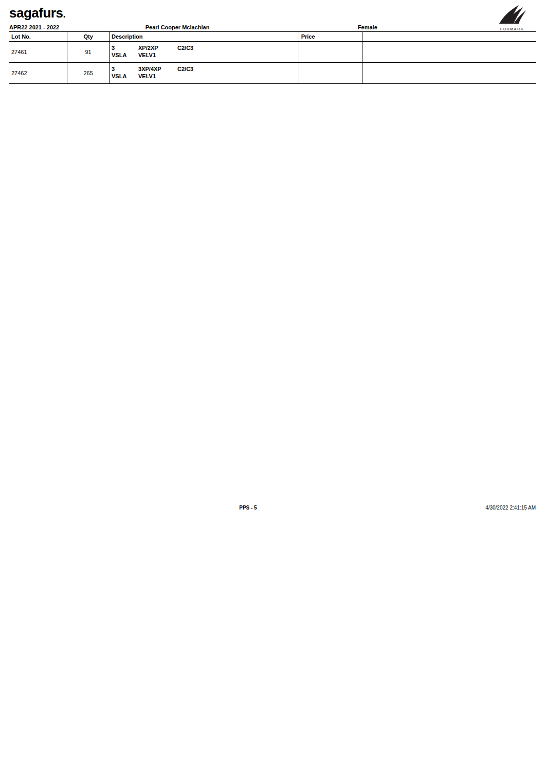FURMARK
sagafurs.
APR22 2021 - 2022
Pearl Cooper Mclachlan
Female
| Lot No. | Qty | Description | Price | |
| --- | --- | --- | --- | --- |
| 27461 | 91 | 3 XP/2XP C2/C3 VSLA VELV1 | | |
| 27462 | 265 | 3 3XP/4XP C2/C3 VSLA VELV1 | | |
PPS - 5
4/30/2022 2:41:15 AM